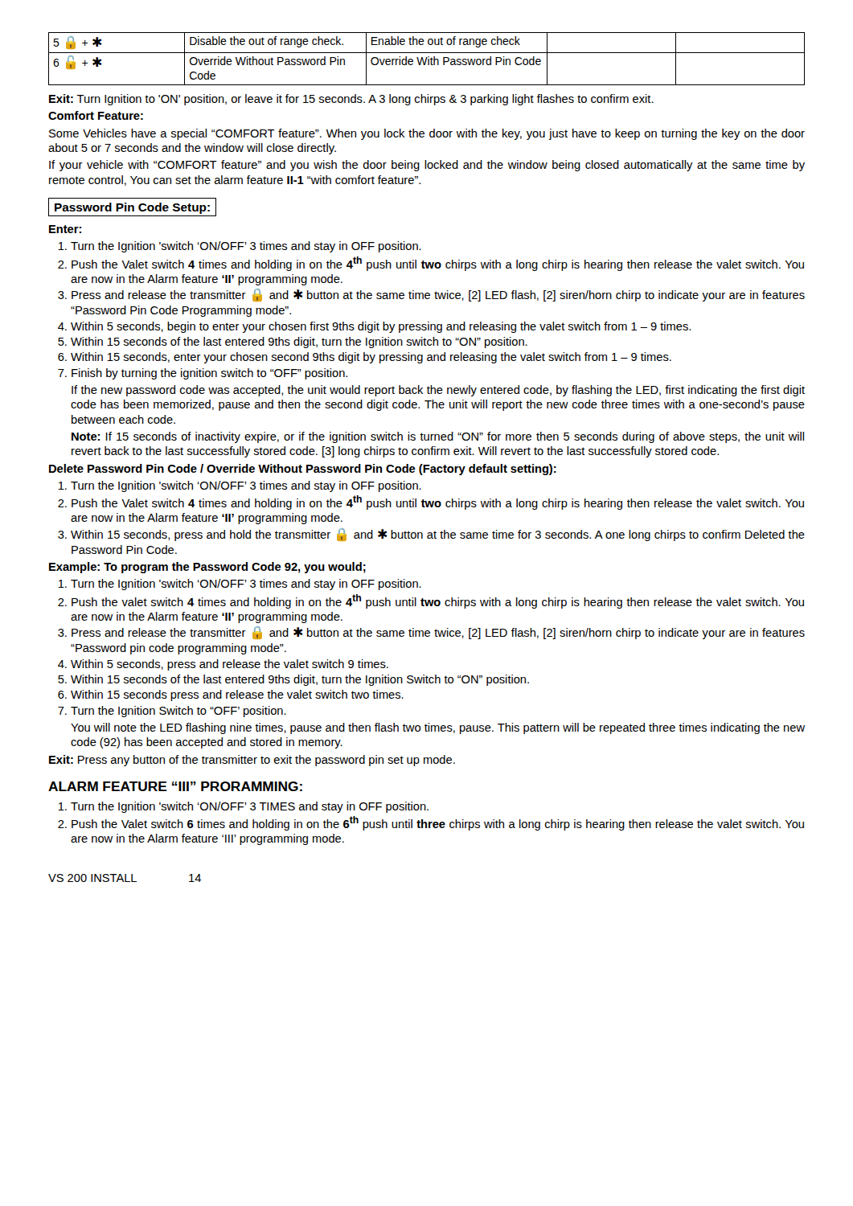| 5 🔒 + ✱ | Disable the out of range check. | Enable the out of range check | | |
| 6 🔓 + ✱ | Override Without Password Pin Code | Override With Password Pin Code | | |
Exit: Turn Ignition to 'ON' position, or leave it for 15 seconds. A 3 long chirps & 3 parking light flashes to confirm exit.
Comfort Feature:
Some Vehicles have a special “COMFORT feature”. When you lock the door with the key, you just have to keep on turning the key on the door about 5 or 7 seconds and the window will close directly.
If your vehicle with “COMFORT feature” and you wish the door being locked and the window being closed automatically at the same time by remote control, You can set the alarm feature II-1 “with comfort feature”.
Password Pin Code Setup:
Enter:
Turn the Ignition 'switch ‘ON/OFF’ 3 times and stay in OFF position.
Push the Valet switch 4 times and holding in on the 4th push until two chirps with a long chirp is hearing then release the valet switch. You are now in the Alarm feature ‘II’ programming mode.
Press and release the transmitter 🔒 and ✱ button at the same time twice, [2] LED flash, [2] siren/horn chirp to indicate your are in features “Password Pin Code Programming mode”.
Within 5 seconds, begin to enter your chosen first 9ths digit by pressing and releasing the valet switch from 1 – 9 times.
Within 15 seconds of the last entered 9ths digit, turn the Ignition switch to “ON” position.
Within 15 seconds, enter your chosen second 9ths digit by pressing and releasing the valet switch from 1 – 9 times.
Finish by turning the ignition switch to “OFF” position.
If the new password code was accepted, the unit would report back the newly entered code, by flashing the LED, first indicating the first digit code has been memorized, pause and then the second digit code. The unit will report the new code three times with a one-second’s pause between each code.
Note: If 15 seconds of inactivity expire, or if the ignition switch is turned “ON” for more then 5 seconds during of above steps, the unit will revert back to the last successfully stored code. [3] long chirps to confirm exit. Will revert to the last successfully stored code.
Delete Password Pin Code / Override Without Password Pin Code (Factory default setting):
Turn the Ignition 'switch ‘ON/OFF’ 3 times and stay in OFF position.
Push the Valet switch 4 times and holding in on the 4th push until two chirps with a long chirp is hearing then release the valet switch. You are now in the Alarm feature ‘II’ programming mode.
Within 15 seconds, press and hold the transmitter 🔒 and ✱ button at the same time for 3 seconds. A one long chirps to confirm Deleted the Password Pin Code.
Example: To program the Password Code 92, you would;
Turn the Ignition 'switch ‘ON/OFF’ 3 times and stay in OFF position.
Push the valet switch 4 times and holding in on the 4th push until two chirps with a long chirp is hearing then release the valet switch. You are now in the Alarm feature ‘II’ programming mode.
Press and release the transmitter 🔒 and ✱ button at the same time twice, [2] LED flash, [2] siren/horn chirp to indicate your are in features “Password pin code programming mode”.
Within 5 seconds, press and release the valet switch 9 times.
Within 15 seconds of the last entered 9ths digit, turn the Ignition Switch to “ON” position.
Within 15 seconds press and release the valet switch two times.
Turn the Ignition Switch to “OFF’ position.
You will note the LED flashing nine times, pause and then flash two times, pause. This pattern will be repeated three times indicating the new code (92) has been accepted and stored in memory.
Exit: Press any button of the transmitter to exit the password pin set up mode.
ALARM FEATURE “III” PRORAMMING:
Turn the Ignition 'switch ‘ON/OFF’ 3 TIMES and stay in OFF position.
Push the Valet switch 6 times and holding in on the 6th push until three chirps with a long chirp is hearing then release the valet switch. You are now in the Alarm feature ‘III’ programming mode.
VS 200 INSTALL 14